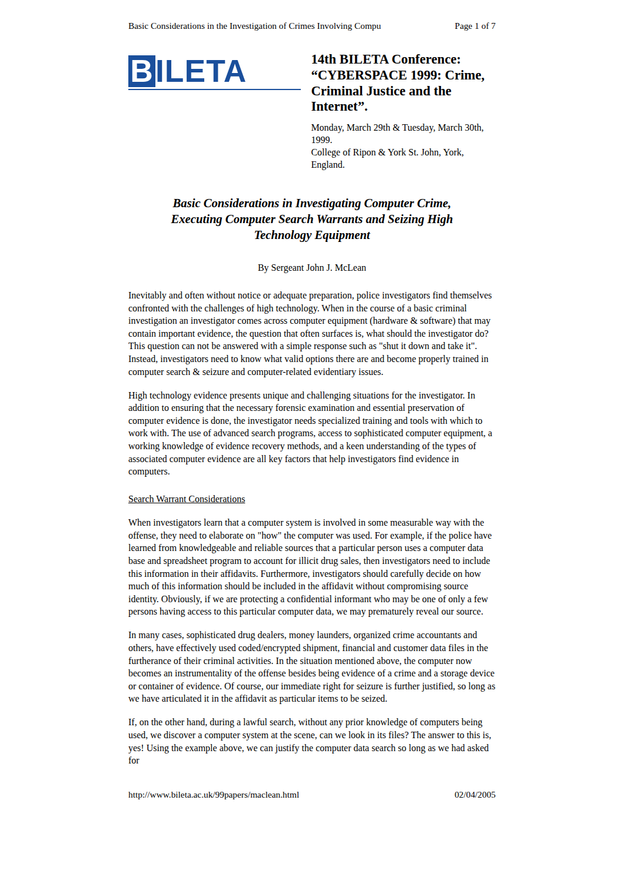Basic Considerations in the Investigation of Crimes Involving Compu Page 1 of 7
BILETA
14th BILETA Conference:
“CYBERSPACE 1999: Crime,
Criminal Justice and the Internet”.
Monday, March 29th & Tuesday, March 30th, 1999.
College of Ripon & York St. John, York, England.
Basic Considerations in Investigating Computer Crime,
Executing Computer Search Warrants and Seizing High
Technology Equipment
By Sergeant John J. McLean
Inevitably and often without notice or adequate preparation, police investigators find themselves confronted with the challenges of high technology. When in the course of a basic criminal investigation an investigator comes across computer equipment (hardware & software) that may contain important evidence, the question that often surfaces is, what should the investigator do? This question can not be answered with a simple response such as "shut it down and take it". Instead, investigators need to know what valid options there are and become properly trained in computer search & seizure and computer-related evidentiary issues.
High technology evidence presents unique and challenging situations for the investigator. In addition to ensuring that the necessary forensic examination and essential preservation of computer evidence is done, the investigator needs specialized training and tools with which to work with. The use of advanced search programs, access to sophisticated computer equipment, a working knowledge of evidence recovery methods, and a keen understanding of the types of associated computer evidence are all key factors that help investigators find evidence in computers.
Search Warrant Considerations
When investigators learn that a computer system is involved in some measurable way with the offense, they need to elaborate on "how" the computer was used. For example, if the police have learned from knowledgeable and reliable sources that a particular person uses a computer data base and spreadsheet program to account for illicit drug sales, then investigators need to include this information in their affidavits. Furthermore, investigators should carefully decide on how much of this information should be included in the affidavit without compromising source identity. Obviously, if we are protecting a confidential informant who may be one of only a few persons having access to this particular computer data, we may prematurely reveal our source.
In many cases, sophisticated drug dealers, money launders, organized crime accountants and others, have effectively used coded/encrypted shipment, financial and customer data files in the furtherance of their criminal activities. In the situation mentioned above, the computer now becomes an instrumentality of the offense besides being evidence of a crime and a storage device or container of evidence. Of course, our immediate right for seizure is further justified, so long as we have articulated it in the affidavit as particular items to be seized.
If, on the other hand, during a lawful search, without any prior knowledge of computers being used, we discover a computer system at the scene, can we look in its files? The answer to this is, yes! Using the example above, we can justify the computer data search so long as we had asked for
http://www.bileta.ac.uk/99papers/maclean.html 02/04/2005